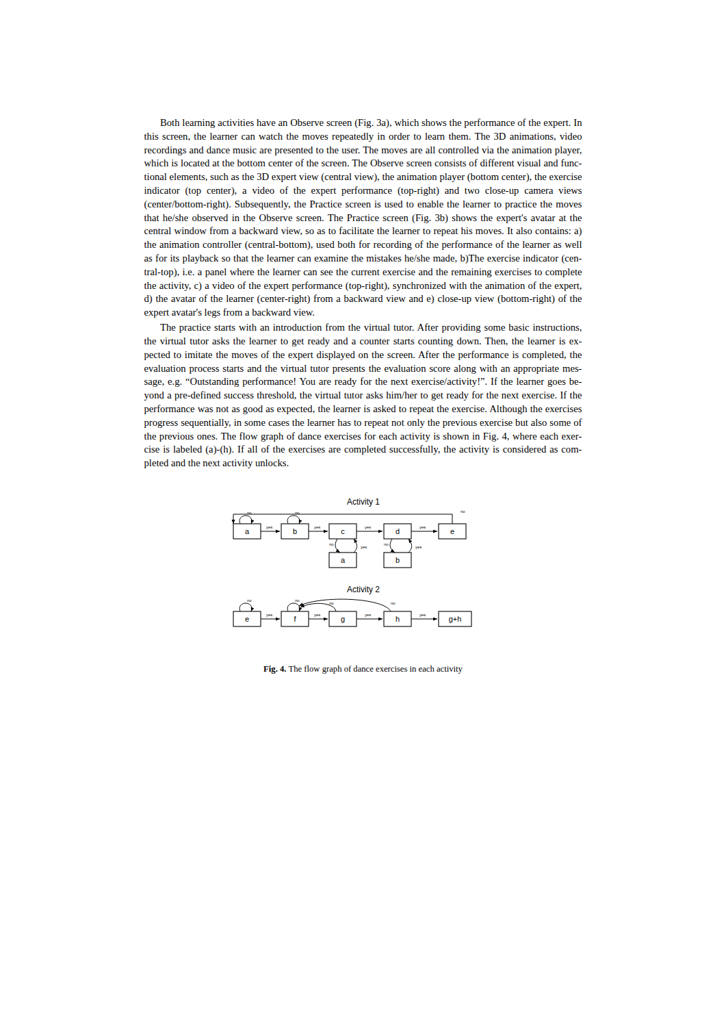Both learning activities have an Observe screen (Fig. 3a), which shows the performance of the expert. In this screen, the learner can watch the moves repeatedly in order to learn them. The 3D animations, video recordings and dance music are presented to the user. The moves are all controlled via the animation player, which is located at the bottom center of the screen. The Observe screen consists of different visual and functional elements, such as the 3D expert view (central view), the animation player (bottom center), the exercise indicator (top center), a video of the expert performance (top-right) and two close-up camera views (center/bottom-right). Subsequently, the Practice screen is used to enable the learner to practice the moves that he/she observed in the Observe screen. The Practice screen (Fig. 3b) shows the expert's avatar at the central window from a backward view, so as to facilitate the learner to repeat his moves. It also contains: a) the animation controller (central-bottom), used both for recording of the performance of the learner as well as for its playback so that the learner can examine the mistakes he/she made, b)The exercise indicator (central-top), i.e. a panel where the learner can see the current exercise and the remaining exercises to complete the activity, c) a video of the expert performance (top-right), synchronized with the animation of the expert, d) the avatar of the learner (center-right) from a backward view and e) close-up view (bottom-right) of the expert avatar's legs from a backward view.
The practice starts with an introduction from the virtual tutor. After providing some basic instructions, the virtual tutor asks the learner to get ready and a counter starts counting down. Then, the learner is expected to imitate the moves of the expert displayed on the screen. After the performance is completed, the evaluation process starts and the virtual tutor presents the evaluation score along with an appropriate message, e.g. “Outstanding performance! You are ready for the next exercise/activity!”. If the learner goes beyond a pre-defined success threshold, the virtual tutor asks him/her to get ready for the next exercise. If the performance was not as good as expected, the learner is asked to repeat the exercise. Although the exercises progress sequentially, in some cases the learner has to repeat not only the previous exercise but also some of the previous ones. The flow graph of dance exercises for each activity is shown in Fig. 4, where each exercise is labeled (a)-(h). If all of the exercises are completed successfully, the activity is considered as completed and the next activity unlocks.
Activity 1 a b c d e a b yes yes yes yes no no no yes no yes no Activity 2 e f g h g+h yes yes yes yes no no no no
Fig. 4. The flow graph of dance exercises in each activity